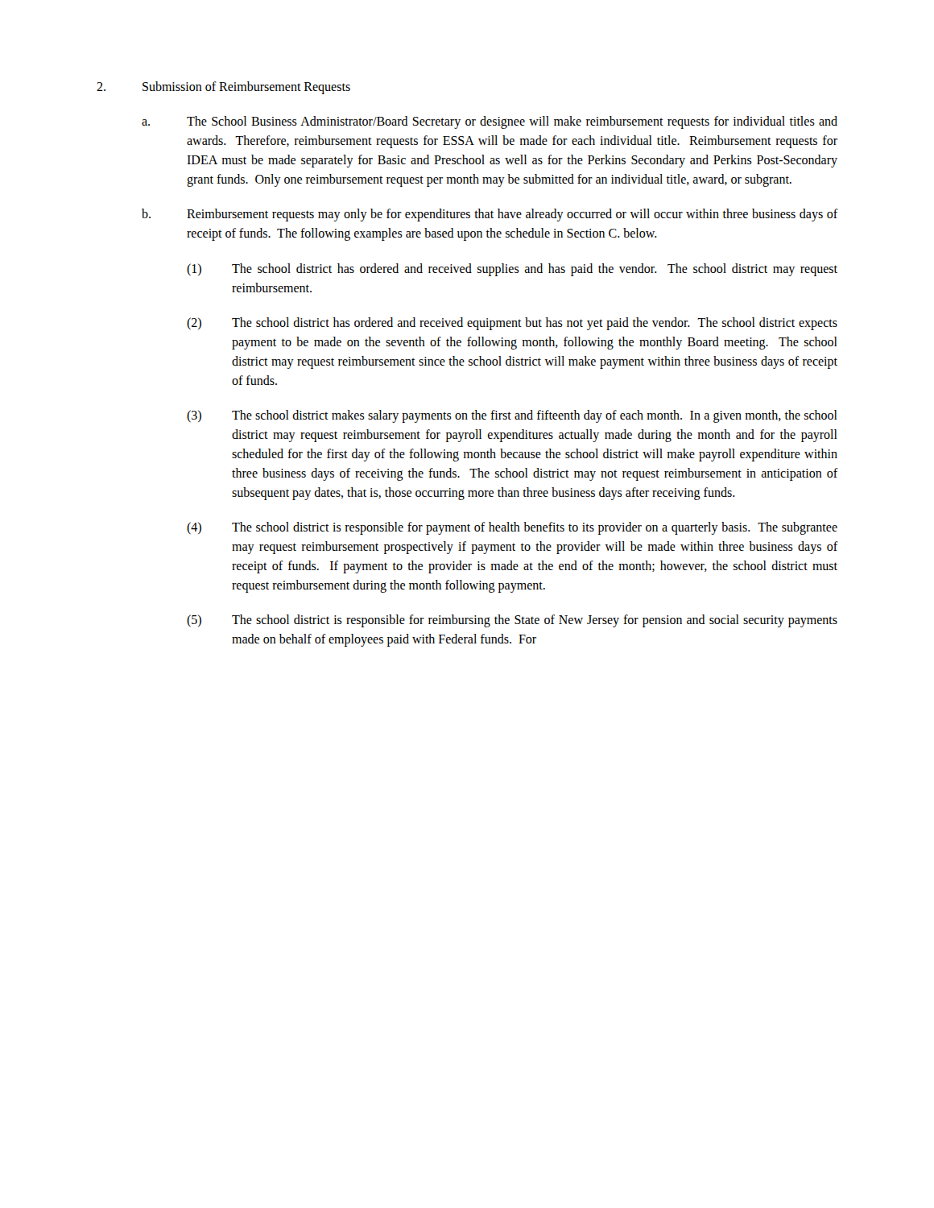2.
Submission of Reimbursement Requests
a.
The School Business Administrator/Board Secretary or designee will make reimbursement requests for individual titles and awards. Therefore, reimbursement requests for ESSA will be made for each individual title. Reimbursement requests for IDEA must be made separately for Basic and Preschool as well as for the Perkins Secondary and Perkins Post-Secondary grant funds. Only one reimbursement request per month may be submitted for an individual title, award, or subgrant.
b.
Reimbursement requests may only be for expenditures that have already occurred or will occur within three business days of receipt of funds. The following examples are based upon the schedule in Section C. below.
(1)
The school district has ordered and received supplies and has paid the vendor. The school district may request reimbursement.
(2)
The school district has ordered and received equipment but has not yet paid the vendor. The school district expects payment to be made on the seventh of the following month, following the monthly Board meeting. The school district may request reimbursement since the school district will make payment within three business days of receipt of funds.
(3)
The school district makes salary payments on the first and fifteenth day of each month. In a given month, the school district may request reimbursement for payroll expenditures actually made during the month and for the payroll scheduled for the first day of the following month because the school district will make payroll expenditure within three business days of receiving the funds. The school district may not request reimbursement in anticipation of subsequent pay dates, that is, those occurring more than three business days after receiving funds.
(4)
The school district is responsible for payment of health benefits to its provider on a quarterly basis. The subgrantee may request reimbursement prospectively if payment to the provider will be made within three business days of receipt of funds. If payment to the provider is made at the end of the month; however, the school district must request reimbursement during the month following payment.
(5)
The school district is responsible for reimbursing the State of New Jersey for pension and social security payments made on behalf of employees paid with Federal funds. For